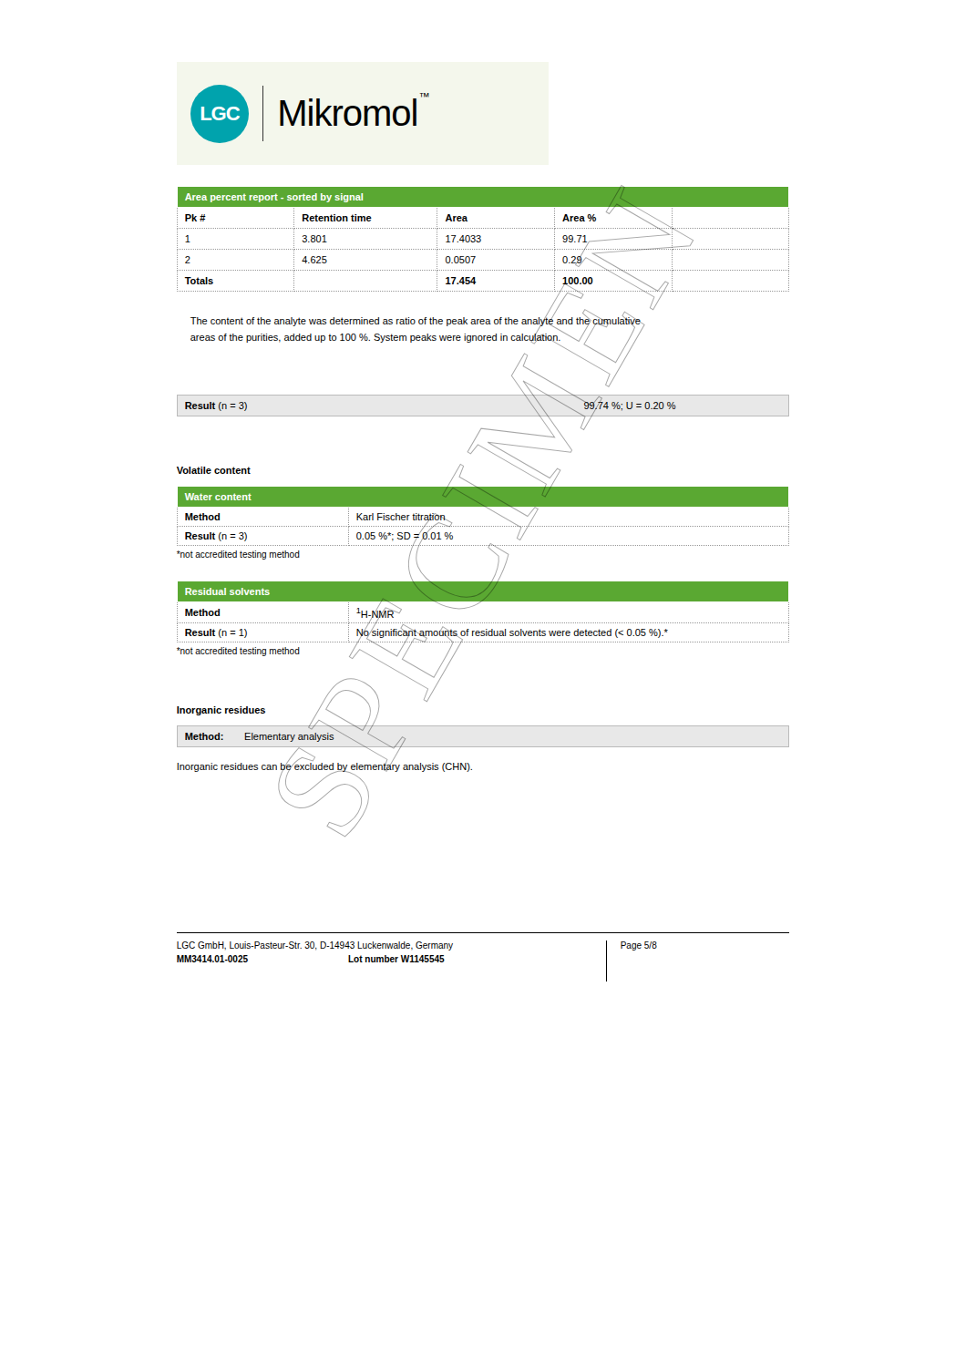LGC
Mikromol™
| Area percent report - sorted by signal |
| --- |
| Pk # | Retention time | Area | Area % | |
| 1 | 3.801 | 17.4033 | 99.71 | |
| 2 | 4.625 | 0.0507 | 0.29 | |
| Totals | | 17.454 | 100.00 | |
The content of the analyte was determined as ratio of the peak area of the analyte and the cumulative
areas of the purities, added up to 100 %. System peaks were ignored in calculation.
Result (n = 3)
99.74 %; U = 0.20 %
Volatile content
| Water content |
| Method | Karl Fischer titration |
| Result (n = 3) | 0.05 %*; SD = 0.01 % |
*not accredited testing method
| Residual solvents |
| Method | 1 H-NMR |
| Result (n = 1) | No significant amounts of residual solvents were detected (< 0.05 %).* |
*not accredited testing method
Inorganic residues
Method: Elementary analysis
Inorganic residues can be excluded by elementary analysis (CHN).
SPECIMEN
LGC GmbH, Louis-Pasteur-Str. 30, D-14943 Luckenwalde, Germany
MM3414.01-0025
Lot number W1145545
Page 5/8